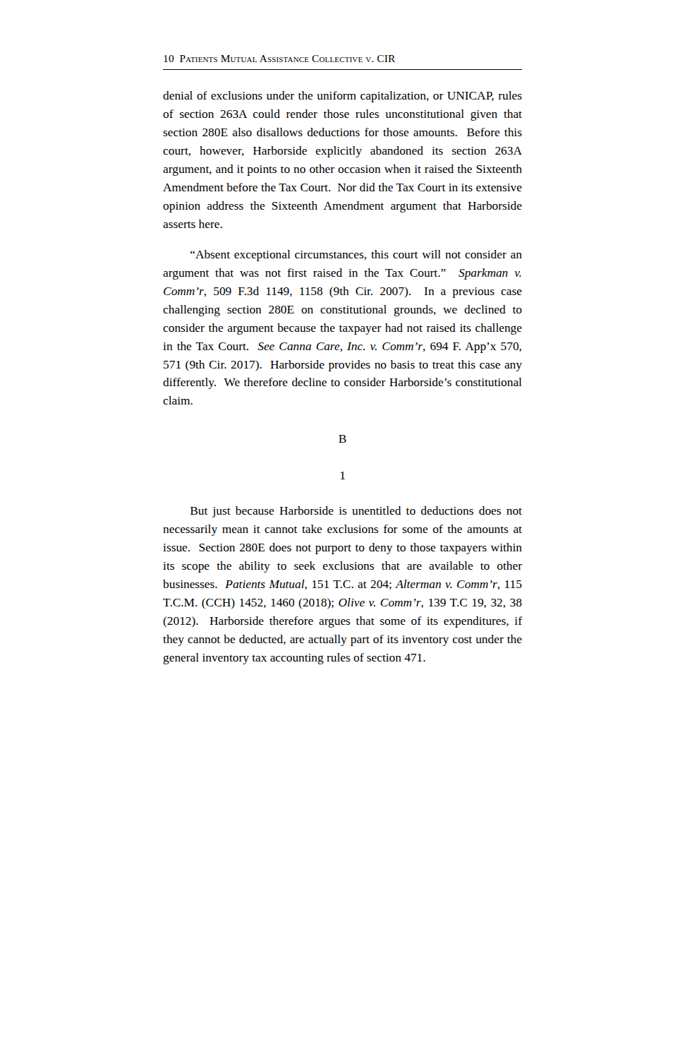10 Patients Mutual Assistance Collective v. CIR
denial of exclusions under the uniform capitalization, or UNICAP, rules of section 263A could render those rules unconstitutional given that section 280E also disallows deductions for those amounts. Before this court, however, Harborside explicitly abandoned its section 263A argument, and it points to no other occasion when it raised the Sixteenth Amendment before the Tax Court. Nor did the Tax Court in its extensive opinion address the Sixteenth Amendment argument that Harborside asserts here.
“Absent exceptional circumstances, this court will not consider an argument that was not first raised in the Tax Court.” Sparkman v. Comm’r, 509 F.3d 1149, 1158 (9th Cir. 2007). In a previous case challenging section 280E on constitutional grounds, we declined to consider the argument because the taxpayer had not raised its challenge in the Tax Court. See Canna Care, Inc. v. Comm’r, 694 F. App’x 570, 571 (9th Cir. 2017). Harborside provides no basis to treat this case any differently. We therefore decline to consider Harborside’s constitutional claim.
B
1
But just because Harborside is unentitled to deductions does not necessarily mean it cannot take exclusions for some of the amounts at issue. Section 280E does not purport to deny to those taxpayers within its scope the ability to seek exclusions that are available to other businesses. Patients Mutual, 151 T.C. at 204; Alterman v. Comm’r, 115 T.C.M. (CCH) 1452, 1460 (2018); Olive v. Comm’r, 139 T.C 19, 32, 38 (2012). Harborside therefore argues that some of its expenditures, if they cannot be deducted, are actually part of its inventory cost under the general inventory tax accounting rules of section 471.